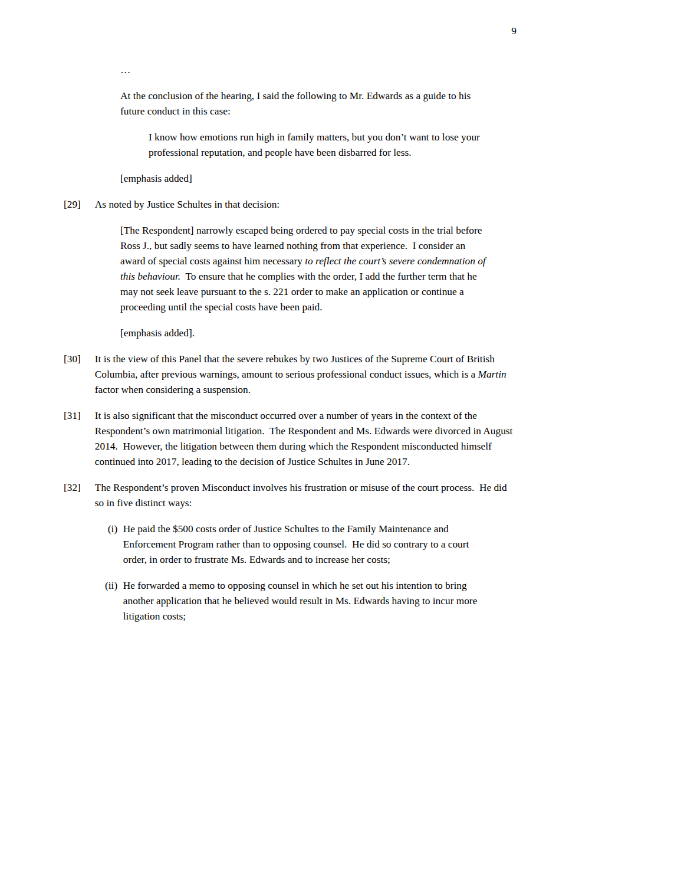9
…
At the conclusion of the hearing, I said the following to Mr. Edwards as a guide to his future conduct in this case:
I know how emotions run high in family matters, but you don’t want to lose your professional reputation, and people have been disbarred for less.
[emphasis added]
[29]
As noted by Justice Schultes in that decision:
[The Respondent] narrowly escaped being ordered to pay special costs in the trial before Ross J., but sadly seems to have learned nothing from that experience. I consider an award of special costs against him necessary to reflect the court’s severe condemnation of this behaviour. To ensure that he complies with the order, I add the further term that he may not seek leave pursuant to the s. 221 order to make an application or continue a proceeding until the special costs have been paid.
[emphasis added].
[30]
It is the view of this Panel that the severe rebukes by two Justices of the Supreme Court of British Columbia, after previous warnings, amount to serious professional conduct issues, which is a Martin factor when considering a suspension.
[31]
It is also significant that the misconduct occurred over a number of years in the context of the Respondent’s own matrimonial litigation. The Respondent and Ms. Edwards were divorced in August 2014. However, the litigation between them during which the Respondent misconducted himself continued into 2017, leading to the decision of Justice Schultes in June 2017.
[32]
The Respondent’s proven Misconduct involves his frustration or misuse of the court process. He did so in five distinct ways:
(i)
He paid the $500 costs order of Justice Schultes to the Family Maintenance and Enforcement Program rather than to opposing counsel. He did so contrary to a court order, in order to frustrate Ms. Edwards and to increase her costs;
(ii)
He forwarded a memo to opposing counsel in which he set out his intention to bring another application that he believed would result in Ms. Edwards having to incur more litigation costs;